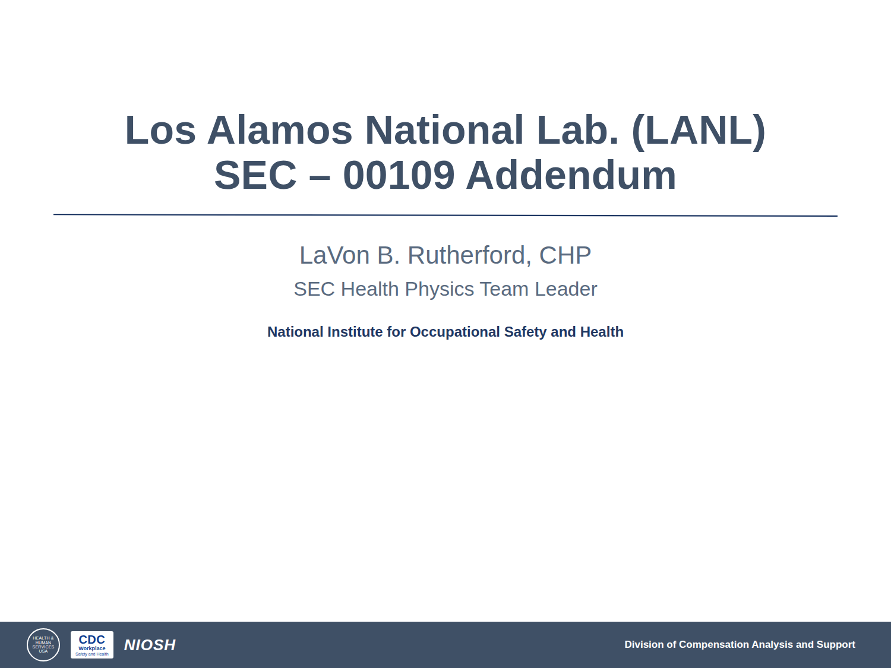Los Alamos National Lab. (LANL)
SEC – 00109 Addendum
LaVon B. Rutherford, CHP
SEC Health Physics Team Leader
National Institute for Occupational Safety and Health
HEALTH & HUMAN SERVICES USA
CDC Workplace Safety and Health
NIOSH
Division of Compensation Analysis and Support